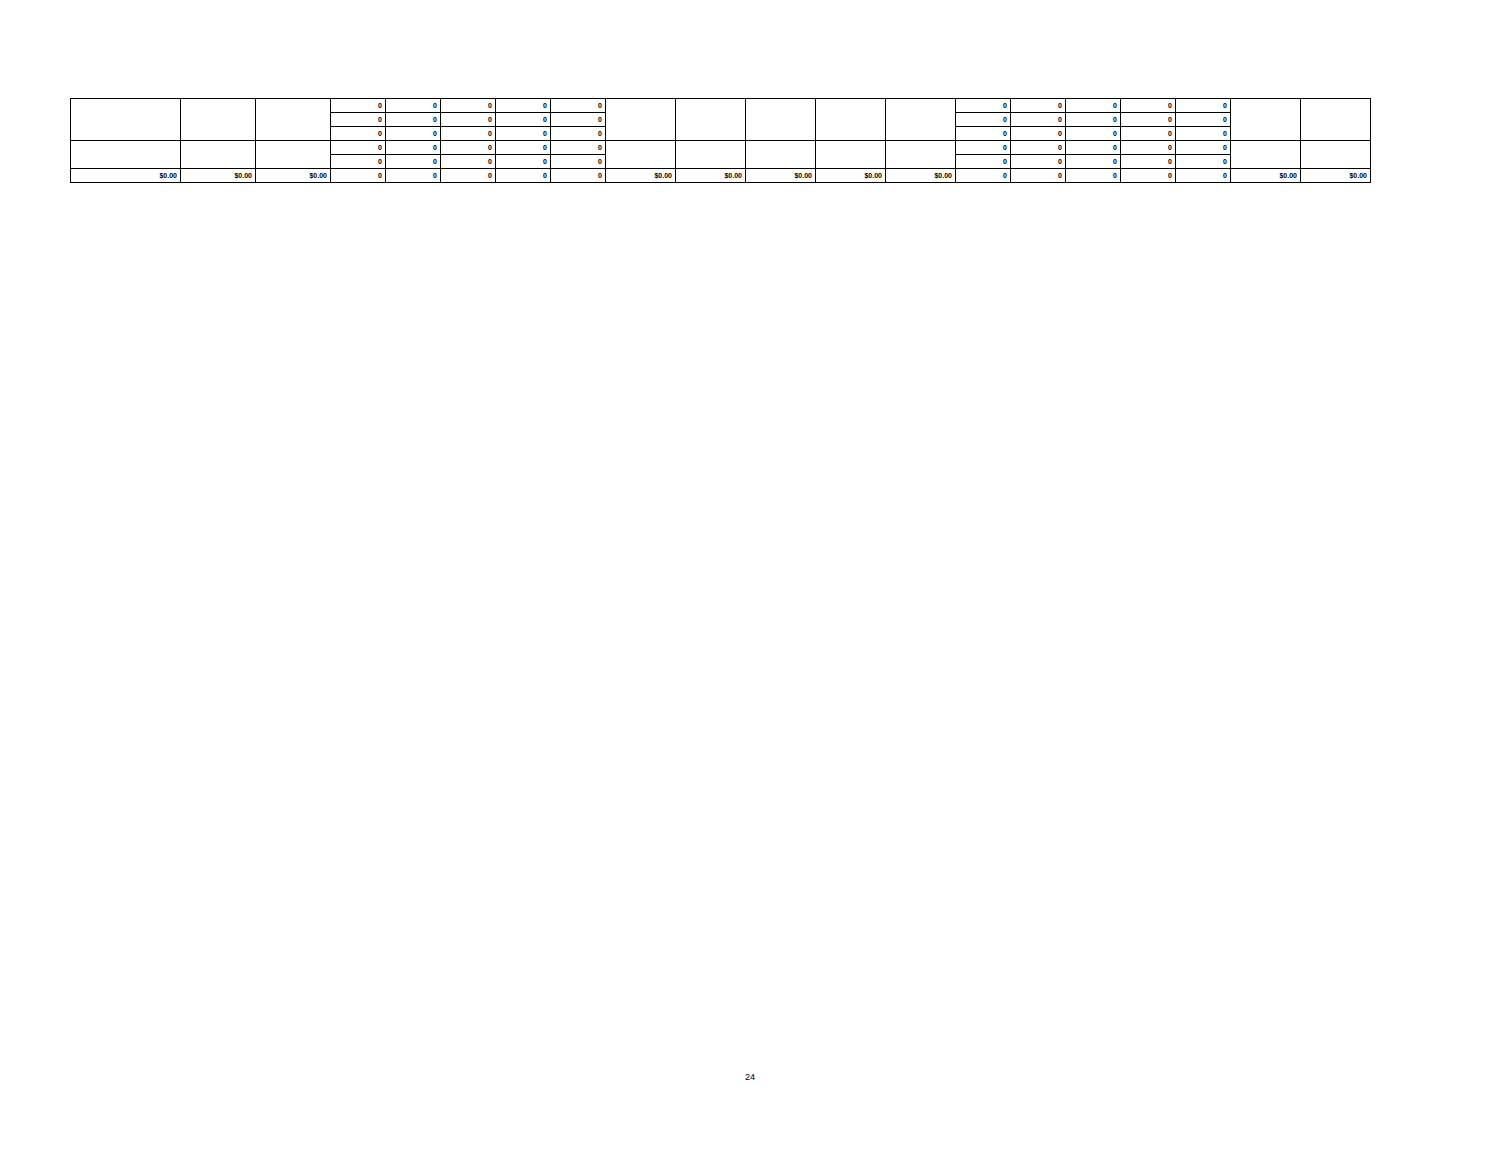| | | | 0 | 0 | 0 | 0 | 0 | | | | | | 0 | 0 | 0 | 0 | 0 | | |
| 0 | 0 | 0 | 0 | 0 | 0 | 0 | 0 | 0 | 0 |
| 0 | 0 | 0 | 0 | 0 | 0 | 0 | 0 | 0 | 0 |
| | | | 0 | 0 | 0 | 0 | 0 | | | | | | 0 | 0 | 0 | 0 | 0 | | |
| 0 | 0 | 0 | 0 | 0 | 0 | 0 | 0 | 0 | 0 |
| $0.00 | $0.00 | $0.00 | 0 | 0 | 0 | 0 | 0 | $0.00 | $0.00 | $0.00 | $0.00 | $0.00 | 0 | 0 | 0 | 0 | 0 | $0.00 | $0.00 |
24